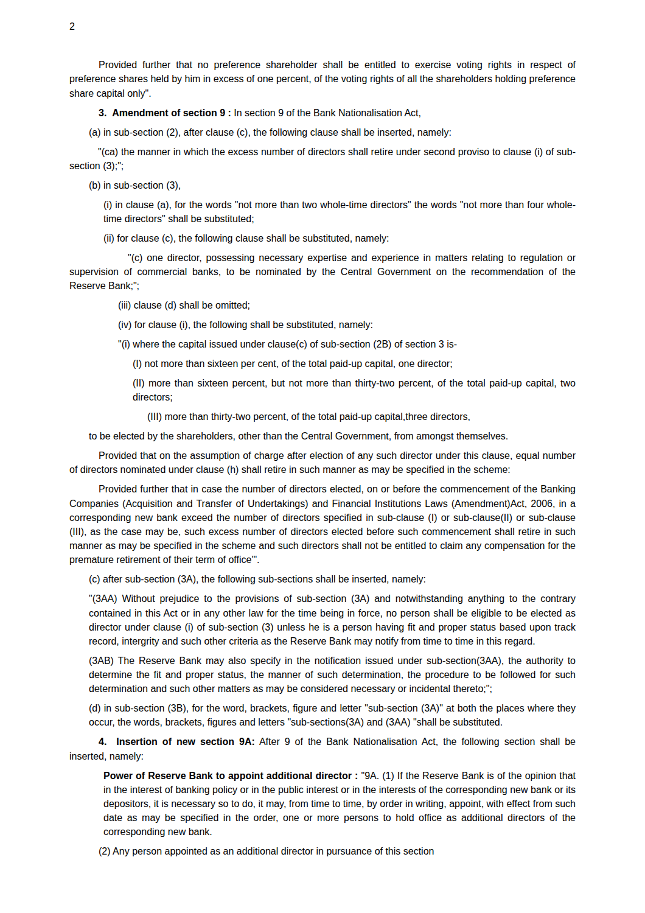2
Provided further that no preference shareholder shall be entitled to exercise voting rights in respect of preference shares held by him in excess of one percent, of the voting rights of all the shareholders holding preference share capital only".
3. Amendment of section 9 : In section 9 of the Bank Nationalisation Act,
(a) in sub-section (2), after clause (c), the following clause shall be inserted, namely:
"(ca) the manner in which the excess number of directors shall retire under second proviso to clause (i) of sub-section (3);";
(b) in sub-section (3),
(i) in clause (a), for the words "not more than two whole-time directors" the words "not more than four whole-time directors" shall be substituted;
(ii) for clause (c), the following clause shall be substituted, namely:
"(c) one director, possessing necessary expertise and experience in matters relating to regulation or supervision of commercial banks, to be nominated by the Central Government on the recommendation of the Reserve Bank;";
(iii) clause (d) shall be omitted;
(iv) for clause (i), the following shall be substituted, namely:
"(i) where the capital issued under clause(c) of sub-section (2B) of section 3 is-
(I) not more than sixteen per cent, of the total paid-up capital, one director;
(II) more than sixteen percent, but not more than thirty-two percent, of the total paid-up capital, two directors;
(III) more than thirty-two percent, of the total paid-up capital,three directors,
to be elected by the shareholders, other than the Central Government, from amongst themselves.
Provided that on the assumption of charge after election of any such director under this clause, equal number of directors nominated under clause (h) shall retire in such manner as may be specified in the scheme:
Provided further that in case the number of directors elected, on or before the commencement of the Banking Companies (Acquisition and Transfer of Undertakings) and Financial Institutions Laws (Amendment)Act, 2006, in a corresponding new bank exceed the number of directors specified in sub-clause (I) or sub-clause(II) or sub-clause (III), as the case may be, such excess number of directors elected before such commencement shall retire in such manner as may be specified in the scheme and such directors shall not be entitled to claim any compensation for the premature retirement of their term of office'".
(c) after sub-section (3A), the following sub-sections shall be inserted, namely:
"(3AA) Without prejudice to the provisions of sub-section (3A) and notwithstanding anything to the contrary contained in this Act or in any other law for the time being in force, no person shall be eligible to be elected as director under clause (i) of sub-section (3) unless he is a person having fit and proper status based upon track record, intergrity and such other criteria as the Reserve Bank may notify from time to time in this regard.
(3AB) The Reserve Bank may also specify in the notification issued under sub-section(3AA), the authority to determine the fit and proper status, the manner of such determination, the procedure to be followed for such determination and such other matters as may be considered necessary or incidental thereto;";
(d) in sub-section (3B), for the word, brackets, figure and letter "sub-section (3A)" at both the places where they occur, the words, brackets, figures and letters "sub-sections(3A) and (3AA) "shall be substituted.
4. Insertion of new section 9A: After 9 of the Bank Nationalisation Act, the following section shall be inserted, namely:
Power of Reserve Bank to appoint additional director : "9A. (1) If the Reserve Bank is of the opinion that in the interest of banking policy or in the public interest or in the interests of the corresponding new bank or its depositors, it is necessary so to do, it may, from time to time, by order in writing, appoint, with effect from such date as may be specified in the order, one or more persons to hold office as additional directors of the corresponding new bank.
(2) Any person appointed as an additional director in pursuance of this section